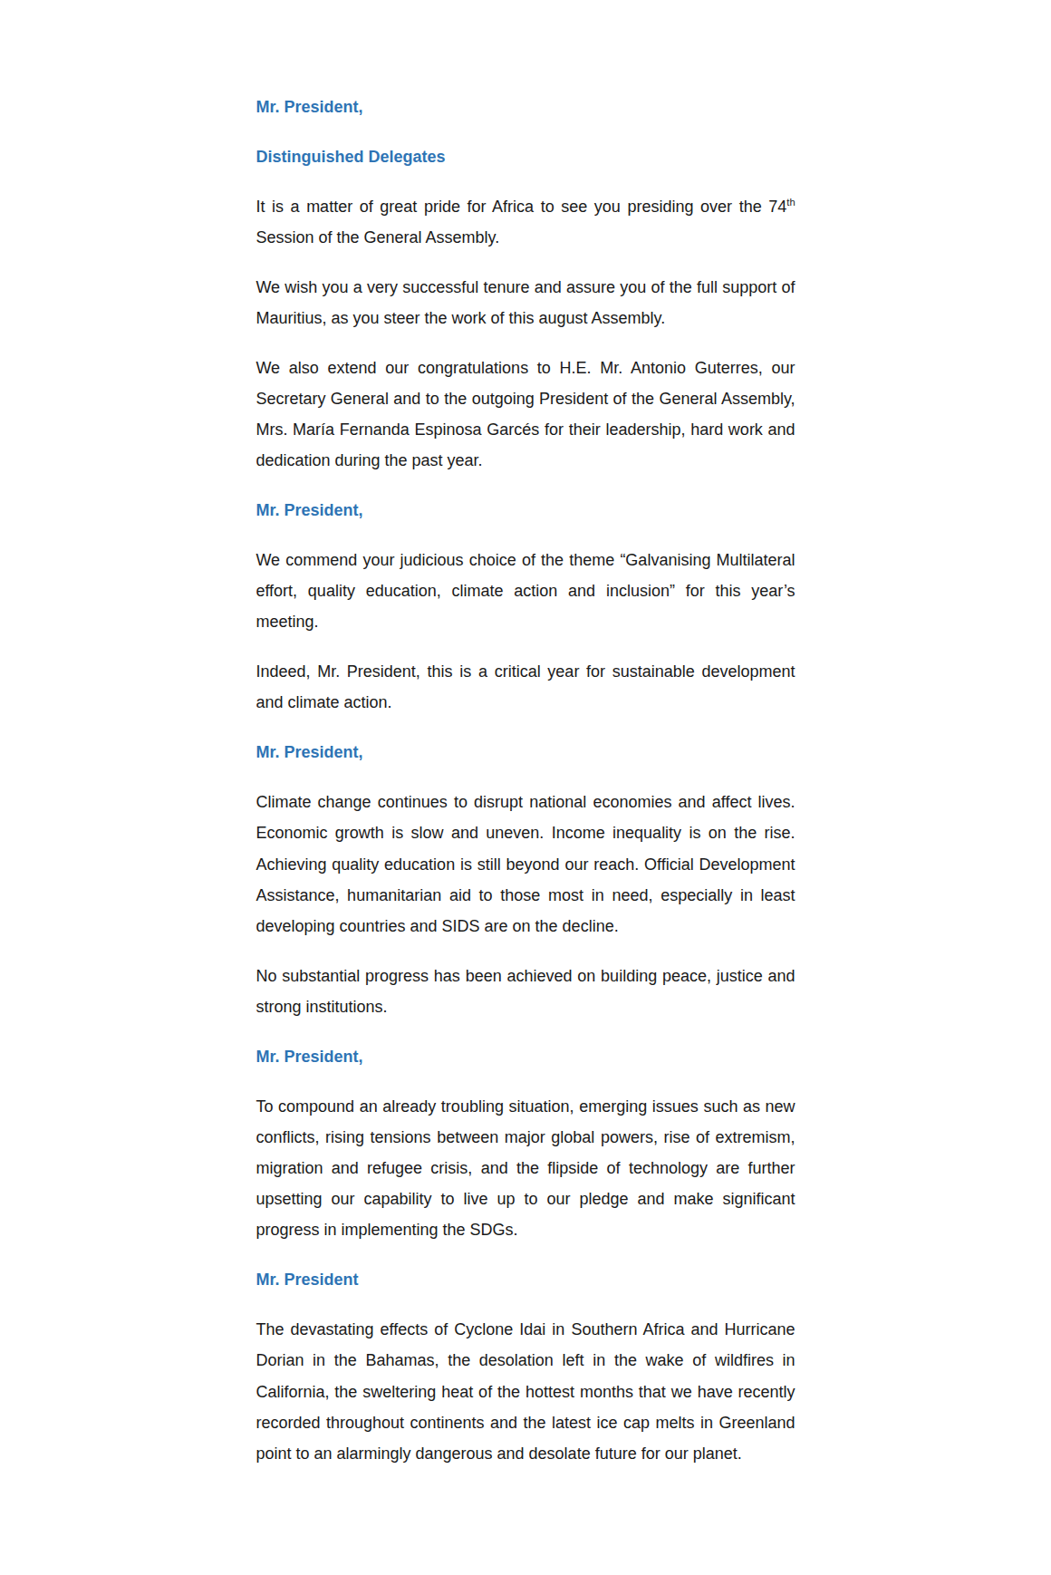Mr. President,
Distinguished Delegates
It is a matter of great pride for Africa to see you presiding over the 74th Session of the General Assembly.
We wish you a very successful tenure and assure you of the full support of Mauritius, as you steer the work of this august Assembly.
We also extend our congratulations to H.E. Mr. Antonio Guterres, our Secretary General and to the outgoing President of the General Assembly, Mrs. María Fernanda Espinosa Garcés for their leadership, hard work and dedication during the past year.
Mr. President,
We commend your judicious choice of the theme “Galvanising Multilateral effort, quality education, climate action and inclusion” for this year’s meeting.
Indeed, Mr. President, this is a critical year for sustainable development and climate action.
Mr. President,
Climate change continues to disrupt national economies and affect lives. Economic growth is slow and uneven. Income inequality is on the rise. Achieving quality education is still beyond our reach. Official Development Assistance, humanitarian aid to those most in need, especially in least developing countries and SIDS are on the decline.
No substantial progress has been achieved on building peace, justice and strong institutions.
Mr. President,
To compound an already troubling situation, emerging issues such as new conflicts, rising tensions between major global powers, rise of extremism, migration and refugee crisis, and the flipside of technology are further upsetting our capability to live up to our pledge and make significant progress in implementing the SDGs.
Mr. President
The devastating effects of Cyclone Idai in Southern Africa and Hurricane Dorian in the Bahamas, the desolation left in the wake of wildfires in California, the sweltering heat of the hottest months that we have recently recorded throughout continents and the latest ice cap melts in Greenland point to an alarmingly dangerous and desolate future for our planet.